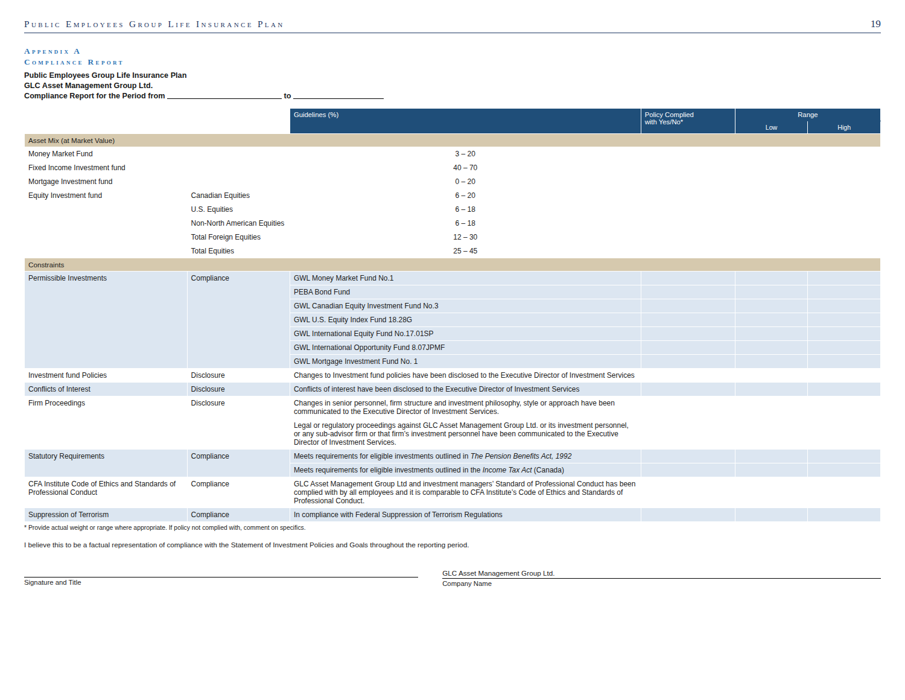Public Employees Group Life Insurance Plan
19
Appendix A
Compliance Report
Public Employees Group Life Insurance Plan
GLC Asset Management Group Ltd.
Compliance Report for the Period from to
| | | Guidelines (%) | Policy Complied with Yes/No* | Range |
| --- | --- | --- | --- | --- |
| Low | High |
| Asset Mix (at Market Value) |
| Money Market Fund | | 3 – 20 | | | |
| Fixed Income Investment fund | | 40 – 70 | | | |
| Mortgage Investment fund | | 0 – 20 | | | |
| Equity Investment fund | Canadian Equities | 6 – 20 | | | |
| U.S. Equities | 6 – 18 | | | |
| Non-North American Equities | 6 – 18 | | | |
| Total Foreign Equities | 12 – 30 | | | |
| Total Equities | 25 – 45 | | | |
| Constraints |
| Permissible Investments | Compliance | GWL Money Market Fund No.1 | | | |
| PEBA Bond Fund | | | |
| GWL Canadian Equity Investment Fund No.3 | | | |
| GWL U.S. Equity Index Fund 18.28G | | | |
| GWL International Equity Fund No.17.01SP | | | |
| GWL International Opportunity Fund 8.07JPMF | | | |
| GWL Mortgage Investment Fund No. 1 | | | |
| Investment fund Policies | Disclosure | Changes to Investment fund policies have been disclosed to the Executive Director of Investment Services | | | |
| Conflicts of Interest | Disclosure | Conflicts of interest have been disclosed to the Executive Director of Investment Services | | | |
| Firm Proceedings | Disclosure | Changes in senior personnel, firm structure and investment philosophy, style or approach have been communicated to the Executive Director of Investment Services. | | | |
| Legal or regulatory proceedings against GLC Asset Management Group Ltd. or its investment personnel, or any sub-advisor firm or that firm’s investment personnel have been communicated to the Executive Director of Investment Services. | | | |
| Statutory Requirements | Compliance | Meets requirements for eligible investments outlined in The Pension Benefits Act, 1992 | | | |
| Meets requirements for eligible investments outlined in the Income Tax Act (Canada) | | | |
| CFA Institute Code of Ethics and Standards of Professional Conduct | Compliance | GLC Asset Management Group Ltd and investment managers’ Standard of Professional Conduct has been complied with by all employees and it is comparable to CFA Institute’s Code of Ethics and Standards of Professional Conduct. | | | |
| Suppression of Terrorism | Compliance | In compliance with Federal Suppression of Terrorism Regulations | | | |
* Provide actual weight or range where appropriate. If policy not complied with, comment on specifics.
I believe this to be a factual representation of compliance with the Statement of Investment Policies and Goals throughout the reporting period.
Signature and Title
GLC Asset Management Group Ltd.
Company Name